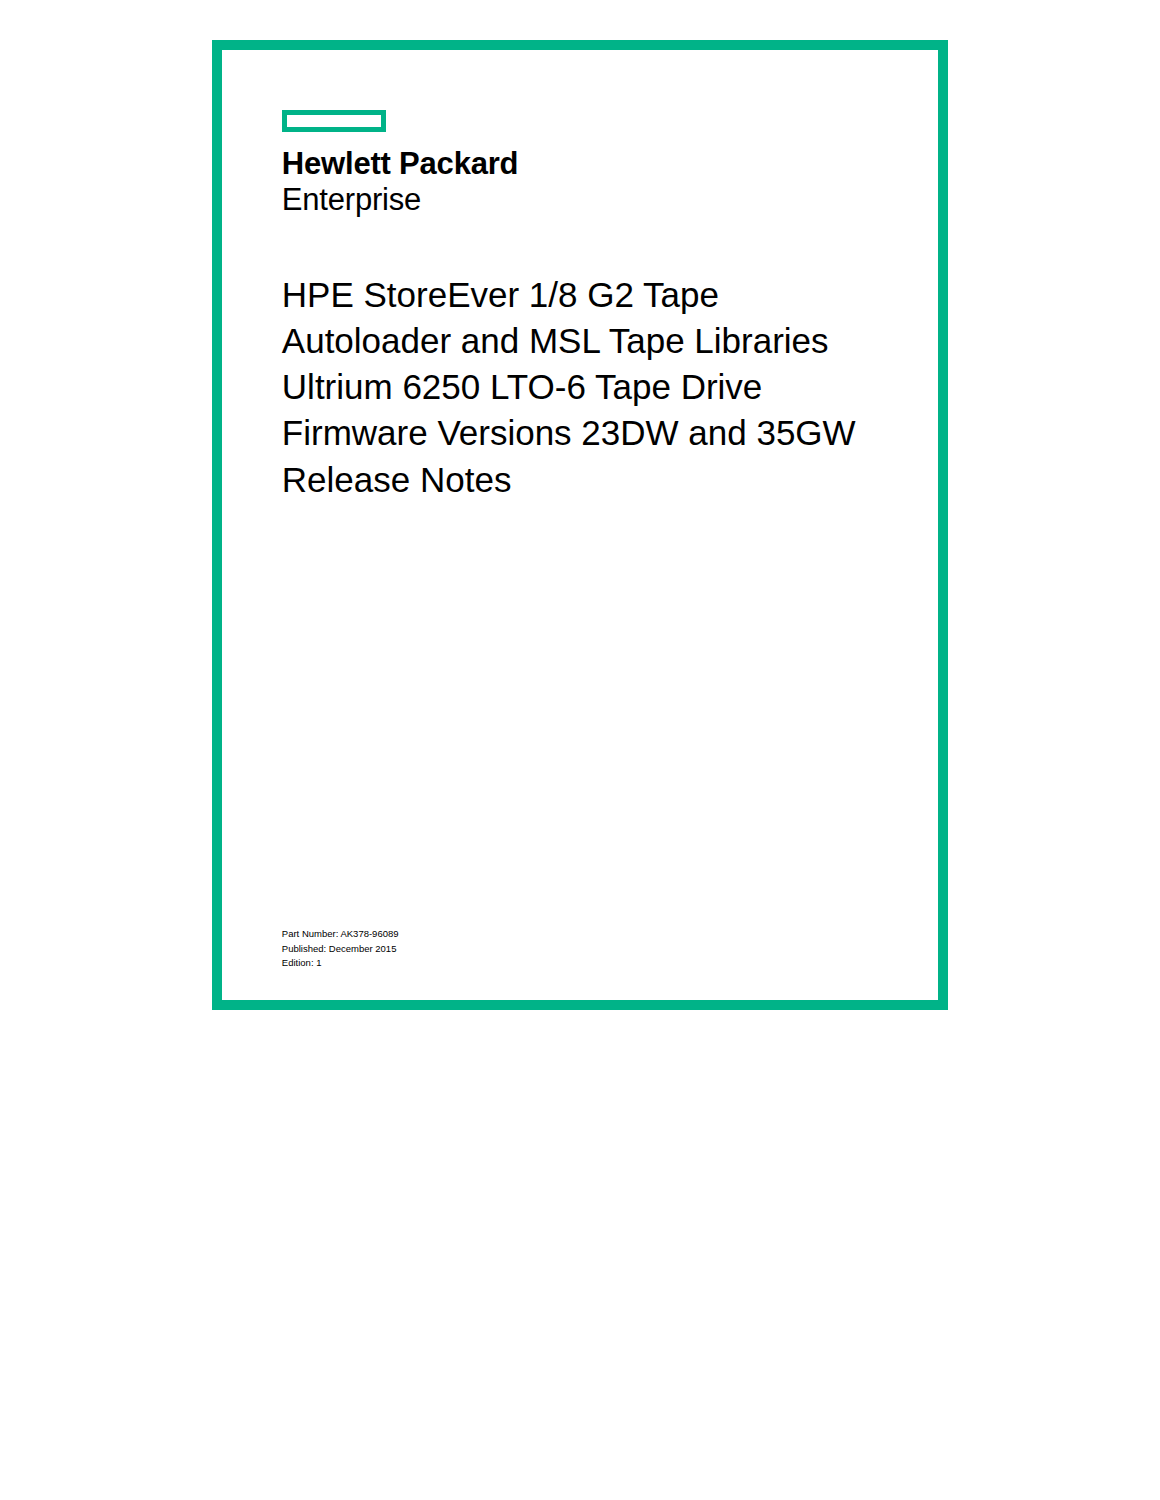Hewlett PackardEnterprise
HPE StoreEver 1/8 G2 Tape Autoloader and MSL Tape Libraries Ultrium 6250 LTO-6 Tape Drive Firmware Versions 23DW and 35GW Release Notes
Part Number: AK378-96089
Published: December 2015
Edition: 1